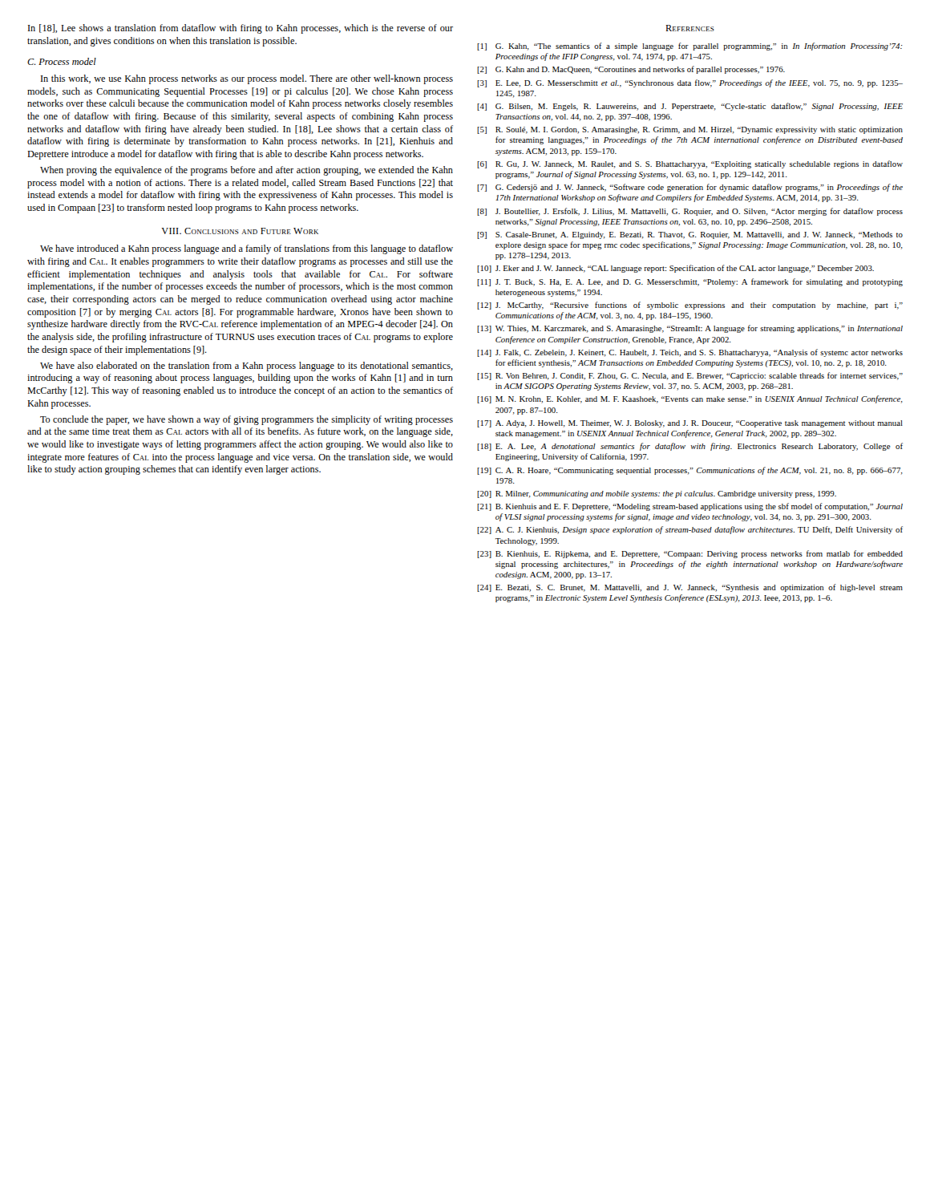In [18], Lee shows a translation from dataflow with firing to Kahn processes, which is the reverse of our translation, and gives conditions on when this translation is possible.
C. Process model
In this work, we use Kahn process networks as our process model. There are other well-known process models, such as Communicating Sequential Processes [19] or pi calculus [20]. We chose Kahn process networks over these calculi because the communication model of Kahn process networks closely resembles the one of dataflow with firing. Because of this similarity, several aspects of combining Kahn process networks and dataflow with firing have already been studied. In [18], Lee shows that a certain class of dataflow with firing is determinate by transformation to Kahn process networks. In [21], Kienhuis and Deprettere introduce a model for dataflow with firing that is able to describe Kahn process networks.
When proving the equivalence of the programs before and after action grouping, we extended the Kahn process model with a notion of actions. There is a related model, called Stream Based Functions [22] that instead extends a model for dataflow with firing with the expressiveness of Kahn processes. This model is used in Compaan [23] to transform nested loop programs to Kahn process networks.
VIII. Conclusions and Future Work
We have introduced a Kahn process language and a family of translations from this language to dataflow with firing and Cal. It enables programmers to write their dataflow programs as processes and still use the efficient implementation techniques and analysis tools that available for Cal. For software implementations, if the number of processes exceeds the number of processors, which is the most common case, their corresponding actors can be merged to reduce communication overhead using actor machine composition [7] or by merging Cal actors [8]. For programmable hardware, Xronos have been shown to synthesize hardware directly from the RVC-Cal reference implementation of an MPEG-4 decoder [24]. On the analysis side, the profiling infrastructure of TURNUS uses execution traces of Cal programs to explore the design space of their implementations [9].
We have also elaborated on the translation from a Kahn process language to its denotational semantics, introducing a way of reasoning about process languages, building upon the works of Kahn [1] and in turn McCarthy [12]. This way of reasoning enabled us to introduce the concept of an action to the semantics of Kahn processes.
To conclude the paper, we have shown a way of giving programmers the simplicity of writing processes and at the same time treat them as Cal actors with all of its benefits. As future work, on the language side, we would like to investigate ways of letting programmers affect the action grouping. We would also like to integrate more features of Cal into the process language and vice versa. On the translation side, we would like to study action grouping schemes that can identify even larger actions.
References
[1] G. Kahn, “The semantics of a simple language for parallel programming,” in In Information Processing’74: Proceedings of the IFIP Congress, vol. 74, 1974, pp. 471–475.
[2] G. Kahn and D. MacQueen, “Coroutines and networks of parallel processes,” 1976.
[3] E. Lee, D. G. Messerschmitt et al., “Synchronous data flow,” Proceedings of the IEEE, vol. 75, no. 9, pp. 1235–1245, 1987.
[4] G. Bilsen, M. Engels, R. Lauwereins, and J. Peperstraete, “Cycle-static dataflow,” Signal Processing, IEEE Transactions on, vol. 44, no. 2, pp. 397–408, 1996.
[5] R. Soulé, M. I. Gordon, S. Amarasinghe, R. Grimm, and M. Hirzel, “Dynamic expressivity with static optimization for streaming languages,” in Proceedings of the 7th ACM international conference on Distributed event-based systems. ACM, 2013, pp. 159–170.
[6] R. Gu, J. W. Janneck, M. Raulet, and S. S. Bhattacharyya, “Exploiting statically schedulable regions in dataflow programs,” Journal of Signal Processing Systems, vol. 63, no. 1, pp. 129–142, 2011.
[7] G. Cedersjö and J. W. Janneck, “Software code generation for dynamic dataflow programs,” in Proceedings of the 17th International Workshop on Software and Compilers for Embedded Systems. ACM, 2014, pp. 31–39.
[8] J. Boutellier, J. Ersfolk, J. Lilius, M. Mattavelli, G. Roquier, and O. Silven, “Actor merging for dataflow process networks,” Signal Processing, IEEE Transactions on, vol. 63, no. 10, pp. 2496–2508, 2015.
[9] S. Casale-Brunet, A. Elguindy, E. Bezati, R. Thavot, G. Roquier, M. Mattavelli, and J. W. Janneck, “Methods to explore design space for mpeg rmc codec specifications,” Signal Processing: Image Communication, vol. 28, no. 10, pp. 1278–1294, 2013.
[10] J. Eker and J. W. Janneck, “CAL language report: Specification of the CAL actor language,” December 2003.
[11] J. T. Buck, S. Ha, E. A. Lee, and D. G. Messerschmitt, “Ptolemy: A framework for simulating and prototyping heterogeneous systems,” 1994.
[12] J. McCarthy, “Recursive functions of symbolic expressions and their computation by machine, part i,” Communications of the ACM, vol. 3, no. 4, pp. 184–195, 1960.
[13] W. Thies, M. Karczmarek, and S. Amarasinghe, “StreamIt: A language for streaming applications,” in International Conference on Compiler Construction, Grenoble, France, Apr 2002.
[14] J. Falk, C. Zebelein, J. Keinert, C. Haubelt, J. Teich, and S. S. Bhattacharyya, “Analysis of systemc actor networks for efficient synthesis,” ACM Transactions on Embedded Computing Systems (TECS), vol. 10, no. 2, p. 18, 2010.
[15] R. Von Behren, J. Condit, F. Zhou, G. C. Necula, and E. Brewer, “Capriccio: scalable threads for internet services,” in ACM SIGOPS Operating Systems Review, vol. 37, no. 5. ACM, 2003, pp. 268–281.
[16] M. N. Krohn, E. Kohler, and M. F. Kaashoek, “Events can make sense.” in USENIX Annual Technical Conference, 2007, pp. 87–100.
[17] A. Adya, J. Howell, M. Theimer, W. J. Bolosky, and J. R. Douceur, “Cooperative task management without manual stack management.” in USENIX Annual Technical Conference, General Track, 2002, pp. 289–302.
[18] E. A. Lee, A denotational semantics for dataflow with firing. Electronics Research Laboratory, College of Engineering, University of California, 1997.
[19] C. A. R. Hoare, “Communicating sequential processes,” Communications of the ACM, vol. 21, no. 8, pp. 666–677, 1978.
[20] R. Milner, Communicating and mobile systems: the pi calculus. Cambridge university press, 1999.
[21] B. Kienhuis and E. F. Deprettere, “Modeling stream-based applications using the sbf model of computation,” Journal of VLSI signal processing systems for signal, image and video technology, vol. 34, no. 3, pp. 291–300, 2003.
[22] A. C. J. Kienhuis, Design space exploration of stream-based dataflow architectures. TU Delft, Delft University of Technology, 1999.
[23] B. Kienhuis, E. Rijpkema, and E. Deprettere, “Compaan: Deriving process networks from matlab for embedded signal processing architectures,” in Proceedings of the eighth international workshop on Hardware/software codesign. ACM, 2000, pp. 13–17.
[24] E. Bezati, S. C. Brunet, M. Mattavelli, and J. W. Janneck, “Synthesis and optimization of high-level stream programs,” in Electronic System Level Synthesis Conference (ESLsyn), 2013. Ieee, 2013, pp. 1–6.